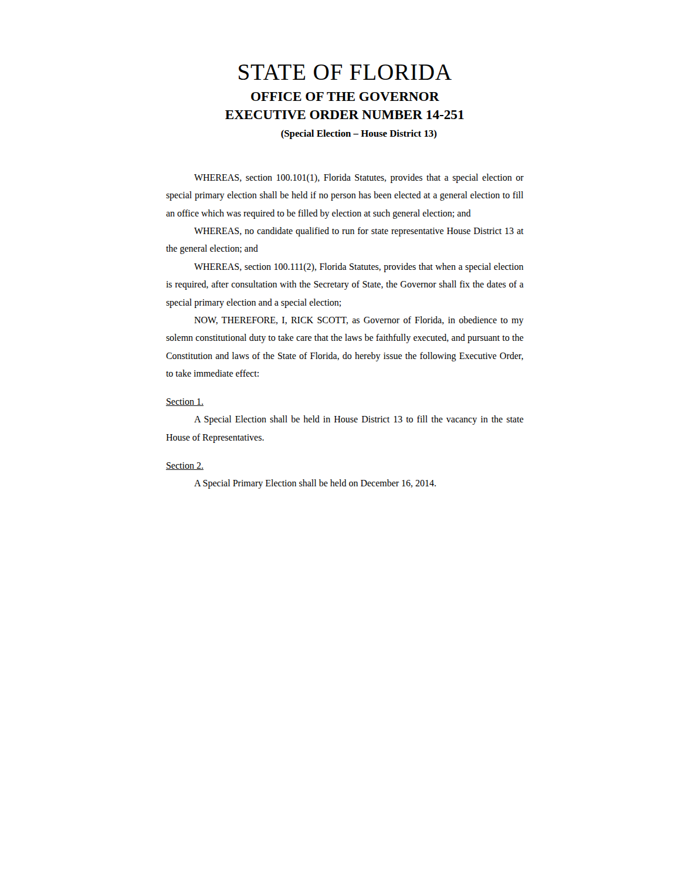STATE OF FLORIDA
OFFICE OF THE GOVERNOR
EXECUTIVE ORDER NUMBER 14-251
(Special Election – House District 13)
WHEREAS, section 100.101(1), Florida Statutes, provides that a special election or special primary election shall be held if no person has been elected at a general election to fill an office which was required to be filled by election at such general election; and
WHEREAS, no candidate qualified to run for state representative House District 13 at the general election; and
WHEREAS, section 100.111(2), Florida Statutes, provides that when a special election is required, after consultation with the Secretary of State, the Governor shall fix the dates of a special primary election and a special election;
NOW, THEREFORE, I, RICK SCOTT, as Governor of Florida, in obedience to my solemn constitutional duty to take care that the laws be faithfully executed, and pursuant to the Constitution and laws of the State of Florida, do hereby issue the following Executive Order, to take immediate effect:
Section 1.
A Special Election shall be held in House District 13 to fill the vacancy in the state House of Representatives.
Section 2.
A Special Primary Election shall be held on December 16, 2014.